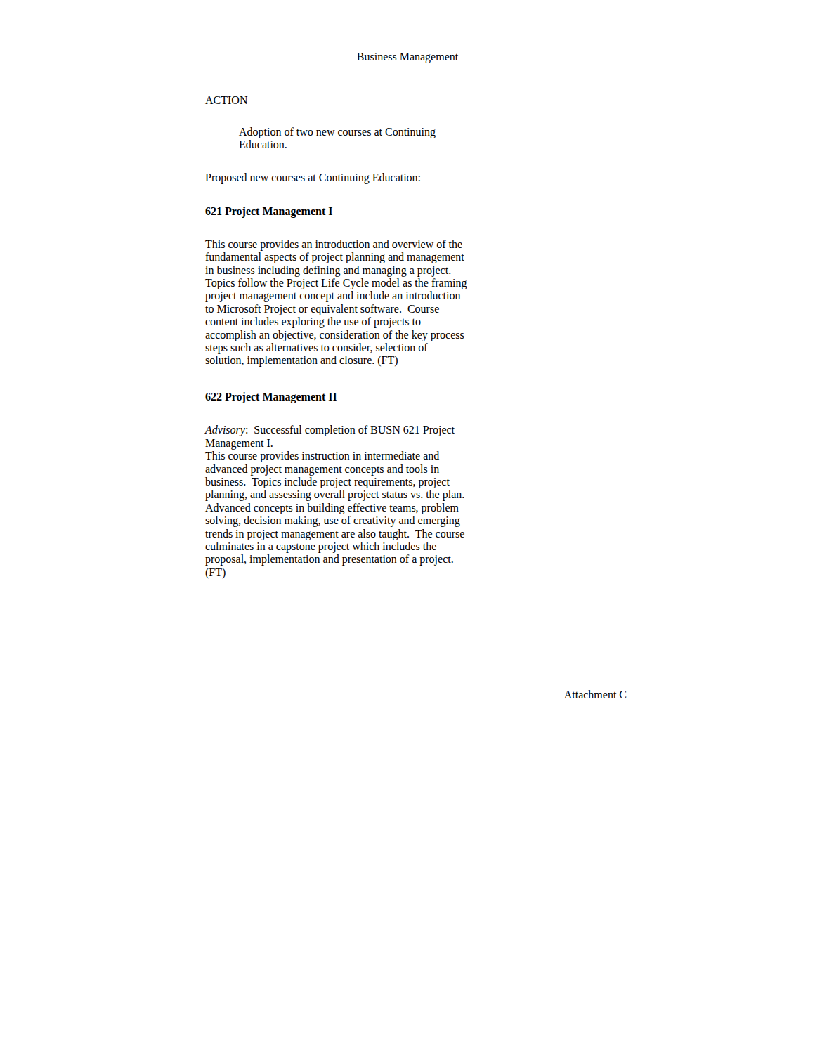Business Management
ACTION
Adoption of two new courses at Continuing Education.
Proposed new courses at Continuing Education:
621 Project Management I
This course provides an introduction and overview of the fundamental aspects of project planning and management in business including defining and managing a project. Topics follow the Project Life Cycle model as the framing project management concept and include an introduction to Microsoft Project or equivalent software. Course content includes exploring the use of projects to accomplish an objective, consideration of the key process steps such as alternatives to consider, selection of solution, implementation and closure. (FT)
622 Project Management II
Advisory: Successful completion of BUSN 621 Project Management I.
This course provides instruction in intermediate and advanced project management concepts and tools in business. Topics include project requirements, project planning, and assessing overall project status vs. the plan. Advanced concepts in building effective teams, problem solving, decision making, use of creativity and emerging trends in project management are also taught. The course culminates in a capstone project which includes the proposal, implementation and presentation of a project. (FT)
Attachment C